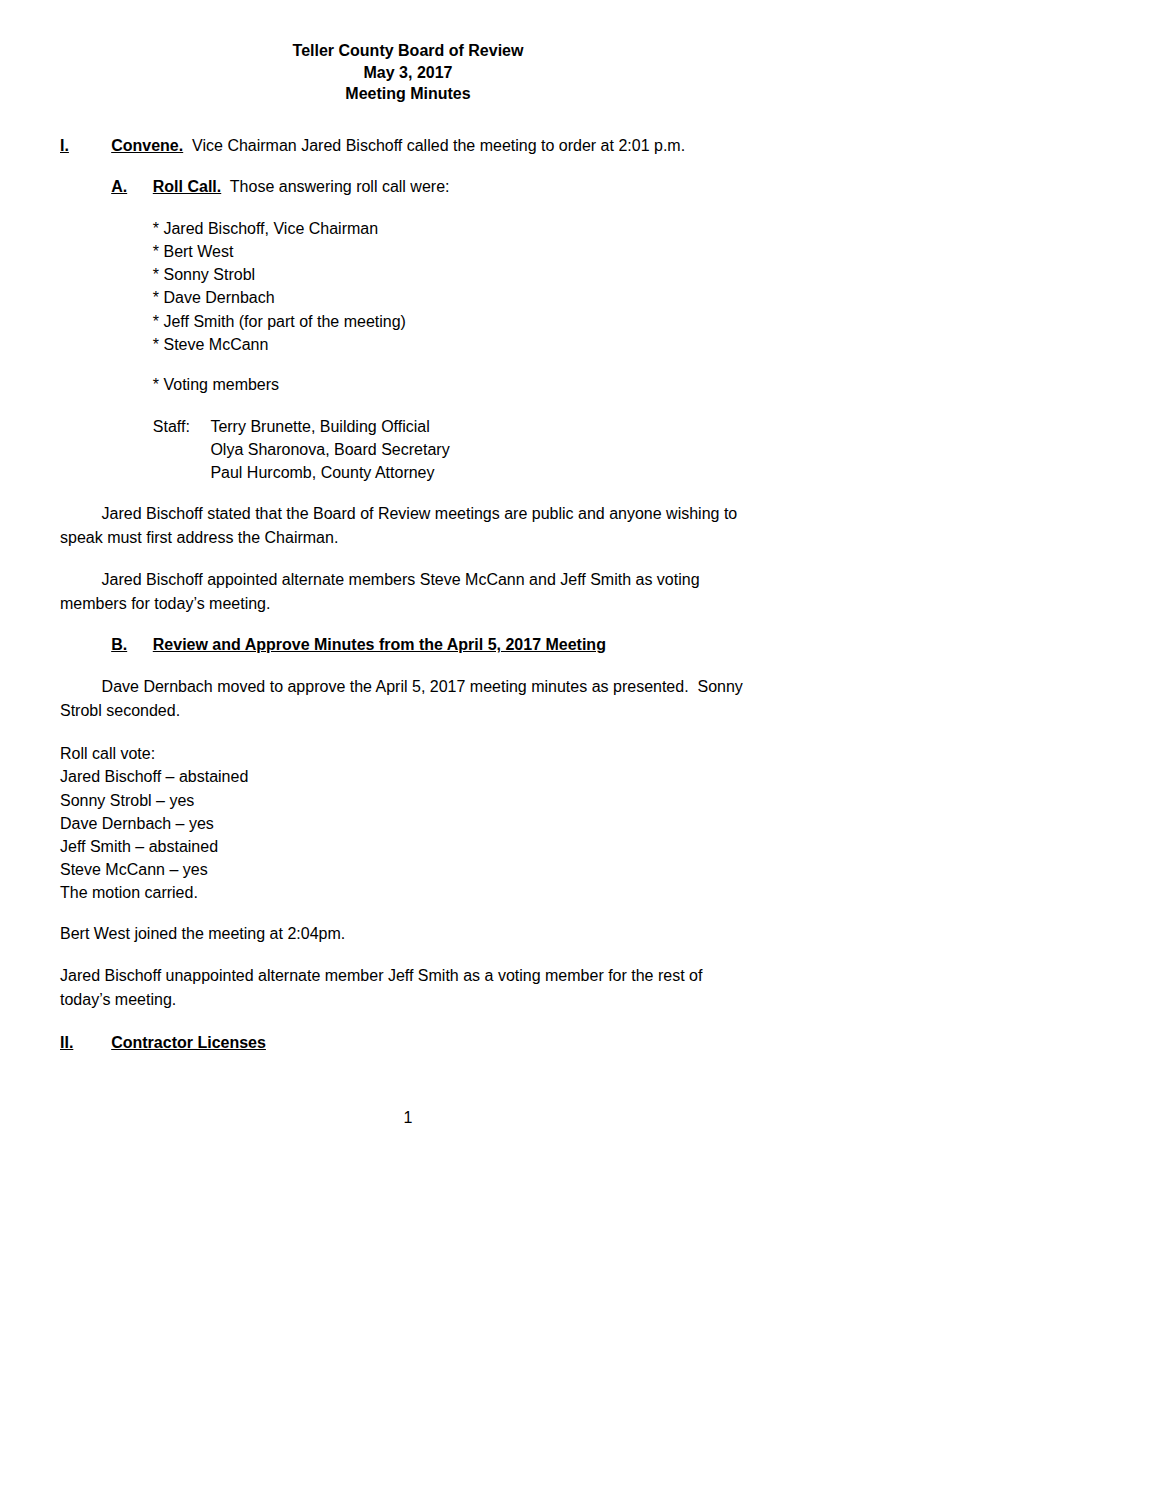Teller County Board of Review
May 3, 2017
Meeting Minutes
I.
Convene. Vice Chairman Jared Bischoff called the meeting to order at 2:01 p.m.
A.
Roll Call. Those answering roll call were:
* Jared Bischoff, Vice Chairman
* Bert West
* Sonny Strobl
* Dave Dernbach
* Jeff Smith (for part of the meeting)
* Steve McCann
* Voting members
Staff:
Terry Brunette, Building Official
Olya Sharonova, Board Secretary
Paul Hurcomb, County Attorney
Jared Bischoff stated that the Board of Review meetings are public and anyone wishing to speak must first address the Chairman.
Jared Bischoff appointed alternate members Steve McCann and Jeff Smith as voting members for today’s meeting.
B.
Review and Approve Minutes from the April 5, 2017 Meeting
Dave Dernbach moved to approve the April 5, 2017 meeting minutes as presented. Sonny Strobl seconded.
Roll call vote:
Jared Bischoff – abstained
Sonny Strobl – yes
Dave Dernbach – yes
Jeff Smith – abstained
Steve McCann – yes
The motion carried.
Bert West joined the meeting at 2:04pm.
Jared Bischoff unappointed alternate member Jeff Smith as a voting member for the rest of today’s meeting.
II.
Contractor Licenses
1